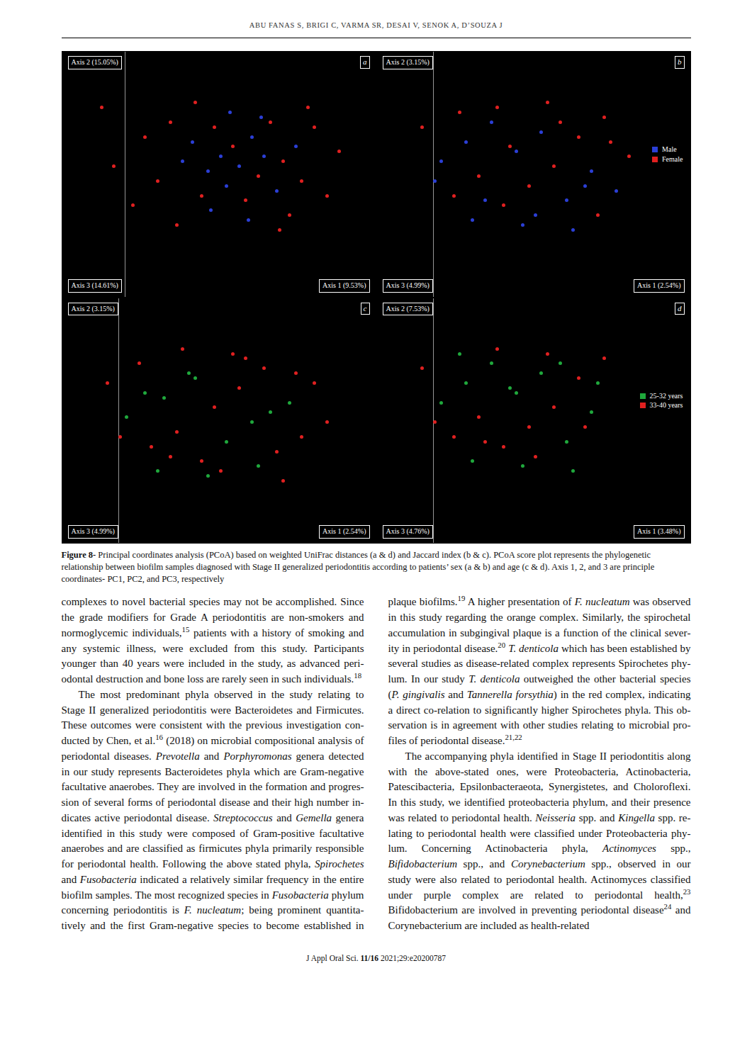Abu Fanas S, Brigi C, Varma SR, Desai V, Senok A, D’Souza J
Axis 2 (15.05%) a Axis 3 (14.61%) Axis 1 (9.53%)
Axis 2 (3.15%) b Axis 3 (4.99%) Axis 1 (2.54%)
Male
Female
Axis 2 (3.15%) c Axis 3 (4.99%) Axis 1 (2.54%)
Axis 2 (7.53%) d Axis 3 (4.76%) Axis 1 (3.48%)
25-32 years
33-40 years
Figure 8- Principal coordinates analysis (PCoA) based on weighted UniFrac distances (a & d) and Jaccard index (b & c). PCoA score plot represents the phylogenetic relationship between biofilm samples diagnosed with Stage II generalized periodontitis according to patients’ sex (a & b) and age (c & d). Axis 1, 2, and 3 are principle coordinates- PC1, PC2, and PC3, respectively
complexes to novel bacterial species may not be accomplished. Since the grade modifiers for Grade A periodontitis are non-smokers and normoglycemic individuals,15 patients with a history of smoking and any systemic illness, were excluded from this study. Participants younger than 40 years were included in the study, as advanced periodontal destruction and bone loss are rarely seen in such individuals.18
The most predominant phyla observed in the study relating to Stage II generalized periodontitis were Bacteroidetes and Firmicutes. These outcomes were consistent with the previous investigation conducted by Chen, et al.16 (2018) on microbial compositional analysis of periodontal diseases. Prevotella and Porphyromonas genera detected in our study represents Bacteroidetes phyla which are Gram-negative facultative anaerobes. They are involved in the formation and progression of several forms of periodontal disease and their high number indicates active periodontal disease. Streptococcus and Gemella genera identified in this study were composed of Gram-positive facultative anaerobes and are classified as firmicutes phyla primarily responsible for periodontal health. Following the above stated phyla, Spirochetes and Fusobacteria indicated a relatively similar frequency in the entire biofilm samples. The most recognized species in Fusobacteria phylum concerning periodontitis is F. nucleatum; being prominent quantitatively and the first Gram-negative species to become established in plaque biofilms.19 A higher presentation of F. nucleatum was observed in this study regarding the orange complex. Similarly, the spirochetal accumulation in subgingival plaque is a function of the clinical severity in periodontal disease.20 T. denticola which has been established by several studies as disease-related complex represents Spirochetes phylum. In our study T. denticola outweighed the other bacterial species (P. gingivalis and Tannerella forsythia) in the red complex, indicating a direct co-relation to significantly higher Spirochetes phyla. This observation is in agreement with other studies relating to microbial profiles of periodontal disease.21,22
The accompanying phyla identified in Stage II periodontitis along with the above-stated ones, were Proteobacteria, Actinobacteria, Patescibacteria, Epsilonbacteraeota, Synergistetes, and Choloroflexi. In this study, we identified proteobacteria phylum, and their presence was related to periodontal health. Neisseria spp. and Kingella spp. relating to periodontal health were classified under Proteobacteria phylum. Concerning Actinobacteria phyla, Actinomyces spp., Bifidobacterium spp., and Corynebacterium spp., observed in our study were also related to periodontal health. Actinomyces classified under purple complex are related to periodontal health,23 Bifidobacterium are involved in preventing periodontal disease24 and Corynebacterium are included as health-related
J Appl Oral Sci. 11/16 2021;29:e20200787